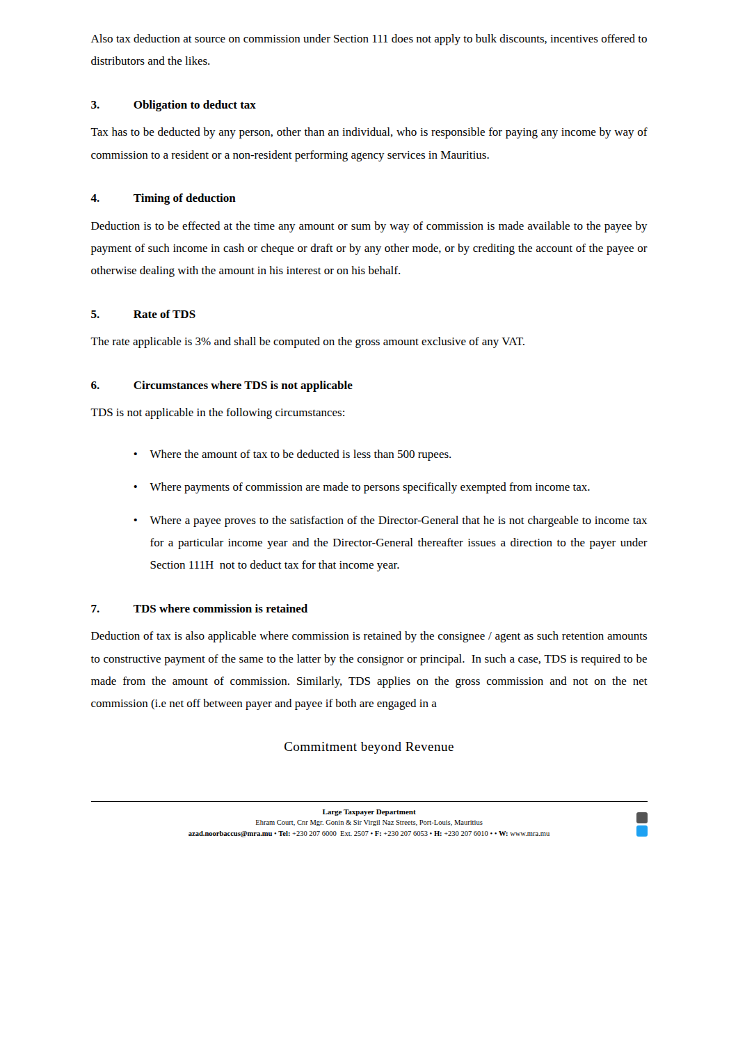Also tax deduction at source on commission under Section 111 does not apply to bulk discounts, incentives offered to distributors and the likes.
3. Obligation to deduct tax
Tax has to be deducted by any person, other than an individual, who is responsible for paying any income by way of commission to a resident or a non-resident performing agency services in Mauritius.
4. Timing of deduction
Deduction is to be effected at the time any amount or sum by way of commission is made available to the payee by payment of such income in cash or cheque or draft or by any other mode, or by crediting the account of the payee or otherwise dealing with the amount in his interest or on his behalf.
5. Rate of TDS
The rate applicable is 3% and shall be computed on the gross amount exclusive of any VAT.
6. Circumstances where TDS is not applicable
TDS is not applicable in the following circumstances:
Where the amount of tax to be deducted is less than 500 rupees.
Where payments of commission are made to persons specifically exempted from income tax.
Where a payee proves to the satisfaction of the Director-General that he is not chargeable to income tax for a particular income year and the Director-General thereafter issues a direction to the payer under Section 111H not to deduct tax for that income year.
7. TDS where commission is retained
Deduction of tax is also applicable where commission is retained by the consignee / agent as such retention amounts to constructive payment of the same to the latter by the consignor or principal. In such a case, TDS is required to be made from the amount of commission. Similarly, TDS applies on the gross commission and not on the net commission (i.e net off between payer and payee if both are engaged in a
Commitment beyond Revenue
Large Taxpayer Department
Ehram Court, Cnr Mgr. Gonin & Sir Virgil Naz Streets, Port-Louis, Mauritius
azad.noorbaccus@mra.mu • Tel: +230 207 6000 Ext. 2507 • F: +230 207 6053 • H: +230 207 6010 • • W: www.mra.mu